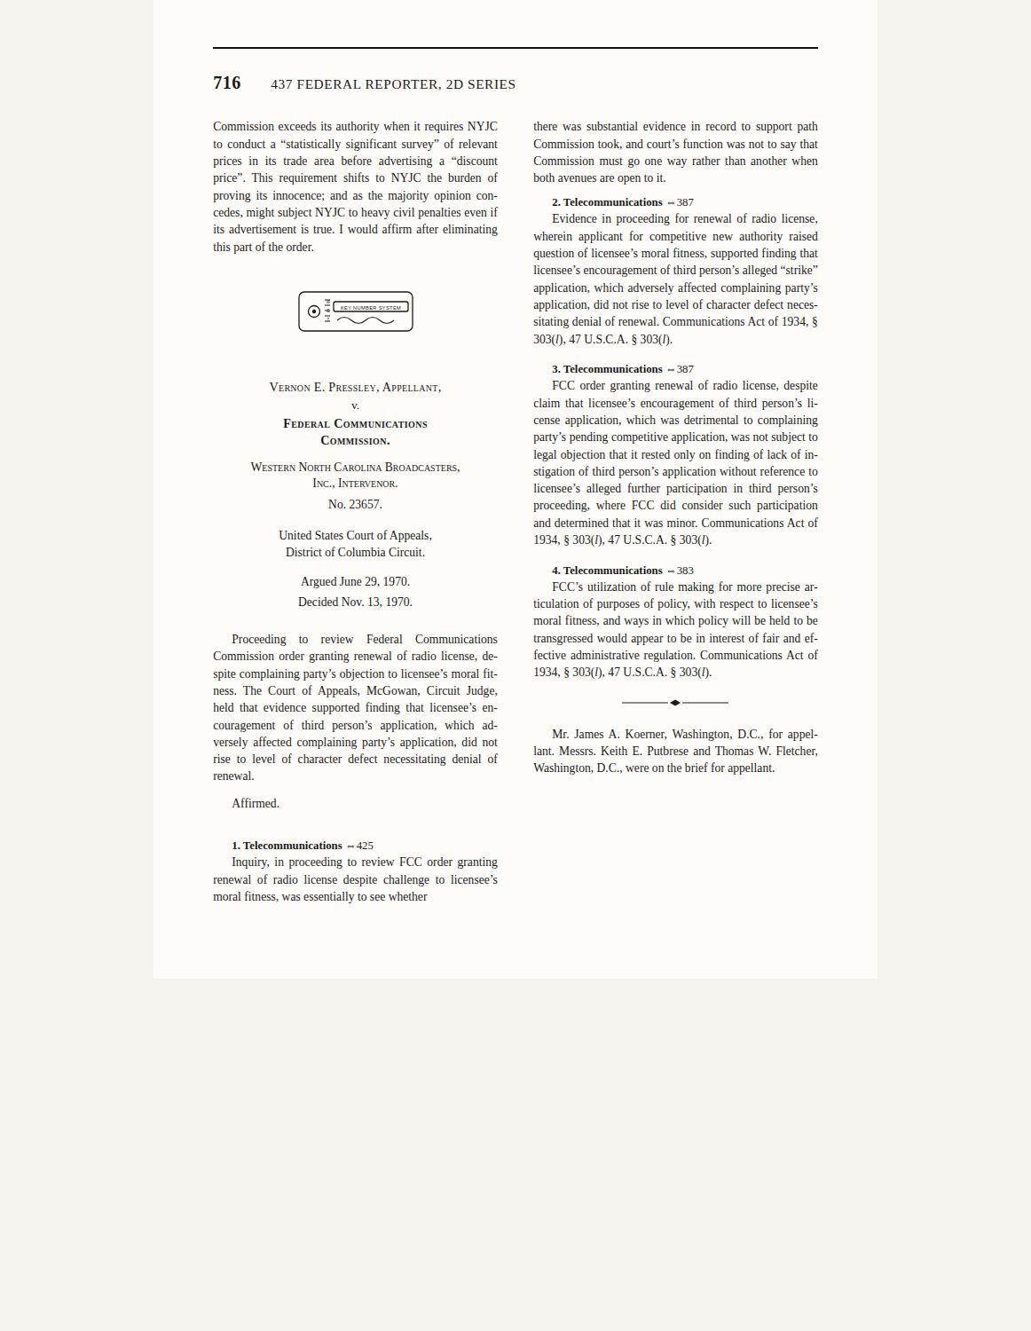716 437 Federal Reporter, 2d Series
Commission exceeds its authority when it requires NYJC to conduct a “statistically significant survey” of relevant prices in its trade area before advertising a “discount price”. This requirement shifts to NYJC the burden of proving its innocence; and as the majority opinion concedes, might subject NYJC to heavy civil penalties even if its advertisement is true. I would affirm after eliminating this part of the order.
KEY NUMBER SYSTEM W E T
Vernon E. Pressley, Appellant,
v.
Federal Communications
Commission.
Western North Carolina Broadcasters,
Inc., Intervenor.
No. 23657.
United States Court of Appeals,
District of Columbia Circuit.
Argued June 29, 1970.
Decided Nov. 13, 1970.
Proceeding to review Federal Communications Commission order granting renewal of radio license, despite complaining party’s objection to licensee’s moral fitness. The Court of Appeals, McGowan, Circuit Judge, held that evidence supported finding that licensee’s encouragement of third person’s application, which adversely affected complaining party’s application, did not rise to level of character defect necessitating denial of renewal.
Affirmed.
1. Telecommunications ⇔425
Inquiry, in proceeding to review FCC order granting renewal of radio license despite challenge to licensee’s moral fitness, was essentially to see whether
there was substantial evidence in record to support path Commission took, and court’s function was not to say that Commission must go one way rather than another when both avenues are open to it.
2. Telecommunications ⇔387
Evidence in proceeding for renewal of radio license, wherein applicant for competitive new authority raised question of licensee’s moral fitness, supported finding that licensee’s encouragement of third person’s alleged “strike” application, which adversely affected complaining party’s application, did not rise to level of character defect necessitating denial of renewal. Communications Act of 1934, § 303(l), 47 U.S.C.A. § 303(l).
3. Telecommunications ⇔387
FCC order granting renewal of radio license, despite claim that licensee’s encouragement of third person’s license application, which was detrimental to complaining party’s pending competitive application, was not subject to legal objection that it rested only on finding of lack of instigation of third person’s application without reference to licensee’s alleged further participation in third person’s proceeding, where FCC did consider such participation and determined that it was minor. Communications Act of 1934, § 303(l), 47 U.S.C.A. § 303(l).
4. Telecommunications ⇔383
FCC’s utilization of rule making for more precise articulation of purposes of policy, with respect to licensee’s moral fitness, and ways in which policy will be held to be transgressed would appear to be in interest of fair and effective administrative regulation. Communications Act of 1934, § 303(l), 47 U.S.C.A. § 303(l).
Mr. James A. Koerner, Washington, D.C., for appellant. Messrs. Keith E. Putbrese and Thomas W. Fletcher, Washington, D.C., were on the brief for appellant.